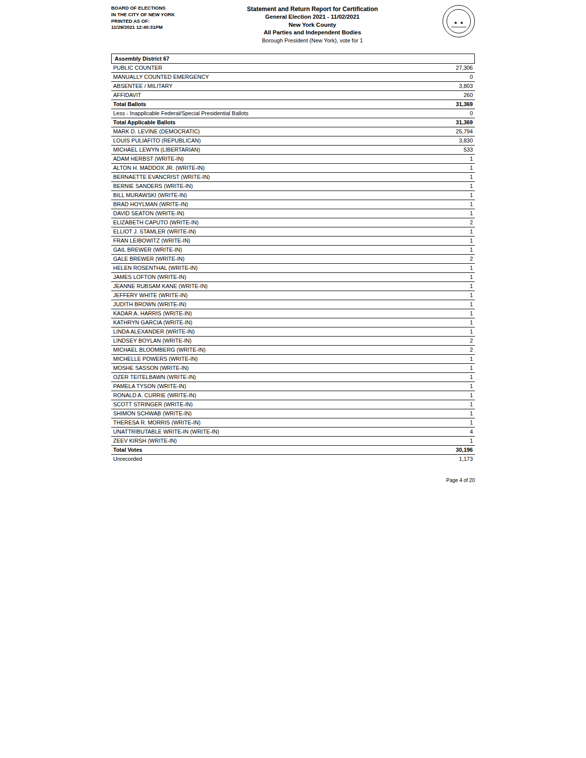BOARD OF ELECTIONS
IN THE CITY OF NEW YORK
PRINTED AS OF:
11/29/2021 12:40:31PM
Statement and Return Report for Certification
General Election 2021 - 11/02/2021
New York County
All Parties and Independent Bodies
Borough President (New York), vote for 1
Assembly District 67
| PUBLIC COUNTER | 27,306 |
| MANUALLY COUNTED EMERGENCY | 0 |
| ABSENTEE / MILITARY | 3,803 |
| AFFIDAVIT | 260 |
| Total Ballots | 31,369 |
| Less - Inapplicable Federal/Special Presidential Ballots | 0 |
| Total Applicable Ballots | 31,369 |
| MARK D. LEVINE (DEMOCRATIC) | 25,794 |
| LOUIS PULIAFITO (REPUBLICAN) | 3,830 |
| MICHAEL LEWYN (LIBERTARIAN) | 533 |
| ADAM HERBST (WRITE-IN) | 1 |
| ALTON H. MADDOX JR. (WRITE-IN) | 1 |
| BERNAETTE EVANCRIST (WRITE-IN) | 1 |
| BERNIE SANDERS (WRITE-IN) | 1 |
| BILL MURAWSKI (WRITE-IN) | 1 |
| BRAD HOYLMAN (WRITE-IN) | 1 |
| DAVID SEATON (WRITE-IN) | 1 |
| ELIZABETH CAPUTO (WRITE-IN) | 2 |
| ELLIOT J. STAMLER (WRITE-IN) | 1 |
| FRAN LEIBOWITZ (WRITE-IN) | 1 |
| GAIL BREWER (WRITE-IN) | 1 |
| GALE BREWER (WRITE-IN) | 2 |
| HELEN ROSENTHAL (WRITE-IN) | 1 |
| JAMES LOFTON (WRITE-IN) | 1 |
| JEANNE RUBSAM KANE (WRITE-IN) | 1 |
| JEFFERY WHITE (WRITE-IN) | 1 |
| JUDITH BROWN (WRITE-IN) | 1 |
| KADAR A. HARRIS (WRITE-IN) | 1 |
| KATHRYN GARCIA (WRITE-IN) | 1 |
| LINDA ALEXANDER (WRITE-IN) | 1 |
| LINDSEY BOYLAN (WRITE-IN) | 2 |
| MICHAEL BLOOMBERG (WRITE-IN) | 2 |
| MICHELLE POWERS (WRITE-IN) | 1 |
| MOSHE SASSON (WRITE-IN) | 1 |
| OZER TEITELBAWN (WRITE-IN) | 1 |
| PAMELA TYSON (WRITE-IN) | 1 |
| RONALD A. CURRIE (WRITE-IN) | 1 |
| SCOTT STRINGER (WRITE-IN) | 1 |
| SHIMON SCHWAB (WRITE-IN) | 1 |
| THERESA R. MORRIS (WRITE-IN) | 1 |
| UNATTRIBUTABLE WRITE-IN (WRITE-IN) | 4 |
| ZEEV KIRSH (WRITE-IN) | 1 |
| Total Votes | 30,196 |
| Unrecorded | 1,173 |
Page 4 of 20